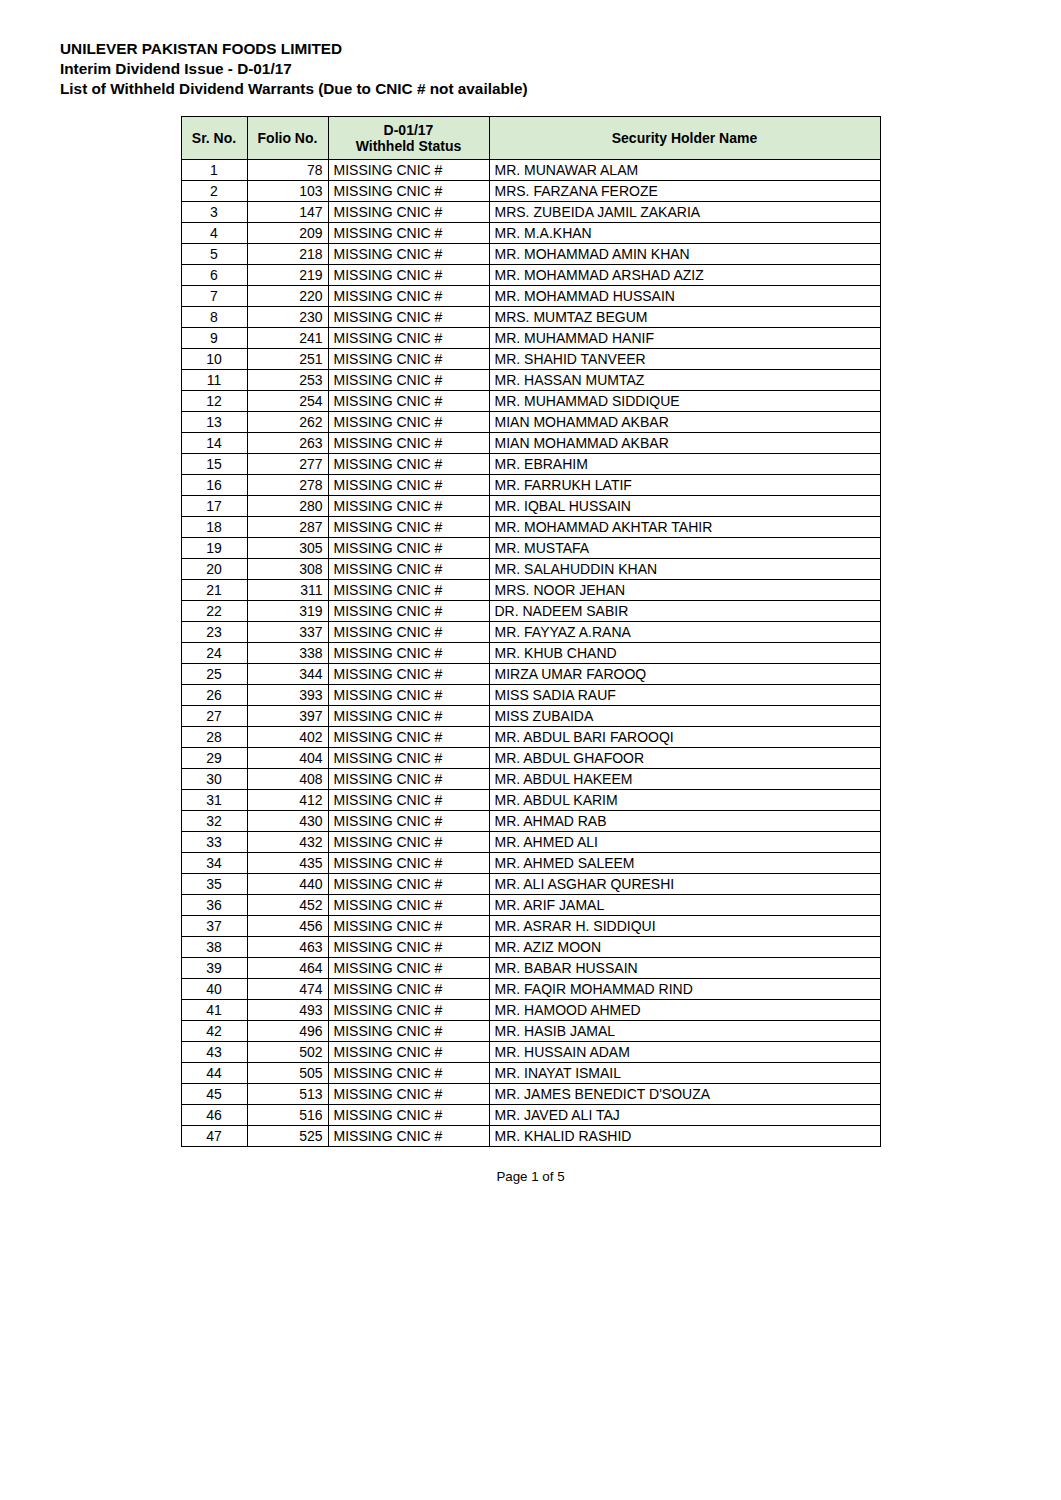UNILEVER PAKISTAN FOODS LIMITED
Interim Dividend Issue - D-01/17
List of Withheld Dividend Warrants (Due to CNIC # not available)
| Sr. No. | Folio No. | D-01/17 Withheld Status | Security Holder Name |
| --- | --- | --- | --- |
| 1 | 78 | MISSING CNIC # | MR. MUNAWAR ALAM |
| 2 | 103 | MISSING CNIC # | MRS. FARZANA FEROZE |
| 3 | 147 | MISSING CNIC # | MRS. ZUBEIDA JAMIL ZAKARIA |
| 4 | 209 | MISSING CNIC # | MR. M.A.KHAN |
| 5 | 218 | MISSING CNIC # | MR. MOHAMMAD AMIN KHAN |
| 6 | 219 | MISSING CNIC # | MR. MOHAMMAD ARSHAD AZIZ |
| 7 | 220 | MISSING CNIC # | MR. MOHAMMAD HUSSAIN |
| 8 | 230 | MISSING CNIC # | MRS. MUMTAZ BEGUM |
| 9 | 241 | MISSING CNIC # | MR. MUHAMMAD HANIF |
| 10 | 251 | MISSING CNIC # | MR. SHAHID TANVEER |
| 11 | 253 | MISSING CNIC # | MR. HASSAN MUMTAZ |
| 12 | 254 | MISSING CNIC # | MR. MUHAMMAD SIDDIQUE |
| 13 | 262 | MISSING CNIC # | MIAN MOHAMMAD AKBAR |
| 14 | 263 | MISSING CNIC # | MIAN MOHAMMAD AKBAR |
| 15 | 277 | MISSING CNIC # | MR. EBRAHIM |
| 16 | 278 | MISSING CNIC # | MR. FARRUKH LATIF |
| 17 | 280 | MISSING CNIC # | MR. IQBAL HUSSAIN |
| 18 | 287 | MISSING CNIC # | MR. MOHAMMAD AKHTAR TAHIR |
| 19 | 305 | MISSING CNIC # | MR. MUSTAFA |
| 20 | 308 | MISSING CNIC # | MR. SALAHUDDIN KHAN |
| 21 | 311 | MISSING CNIC # | MRS. NOOR JEHAN |
| 22 | 319 | MISSING CNIC # | DR. NADEEM SABIR |
| 23 | 337 | MISSING CNIC # | MR. FAYYAZ A.RANA |
| 24 | 338 | MISSING CNIC # | MR. KHUB CHAND |
| 25 | 344 | MISSING CNIC # | MIRZA UMAR FAROOQ |
| 26 | 393 | MISSING CNIC # | MISS SADIA RAUF |
| 27 | 397 | MISSING CNIC # | MISS ZUBAIDA |
| 28 | 402 | MISSING CNIC # | MR. ABDUL BARI FAROOQI |
| 29 | 404 | MISSING CNIC # | MR. ABDUL GHAFOOR |
| 30 | 408 | MISSING CNIC # | MR. ABDUL HAKEEM |
| 31 | 412 | MISSING CNIC # | MR. ABDUL KARIM |
| 32 | 430 | MISSING CNIC # | MR. AHMAD RAB |
| 33 | 432 | MISSING CNIC # | MR. AHMED ALI |
| 34 | 435 | MISSING CNIC # | MR. AHMED SALEEM |
| 35 | 440 | MISSING CNIC # | MR. ALI ASGHAR QURESHI |
| 36 | 452 | MISSING CNIC # | MR. ARIF JAMAL |
| 37 | 456 | MISSING CNIC # | MR. ASRAR H. SIDDIQUI |
| 38 | 463 | MISSING CNIC # | MR. AZIZ MOON |
| 39 | 464 | MISSING CNIC # | MR. BABAR HUSSAIN |
| 40 | 474 | MISSING CNIC # | MR. FAQIR MOHAMMAD RIND |
| 41 | 493 | MISSING CNIC # | MR. HAMOOD AHMED |
| 42 | 496 | MISSING CNIC # | MR. HASIB JAMAL |
| 43 | 502 | MISSING CNIC # | MR. HUSSAIN ADAM |
| 44 | 505 | MISSING CNIC # | MR. INAYAT ISMAIL |
| 45 | 513 | MISSING CNIC # | MR. JAMES BENEDICT D'SOUZA |
| 46 | 516 | MISSING CNIC # | MR. JAVED ALI TAJ |
| 47 | 525 | MISSING CNIC # | MR. KHALID RASHID |
Page 1 of 5